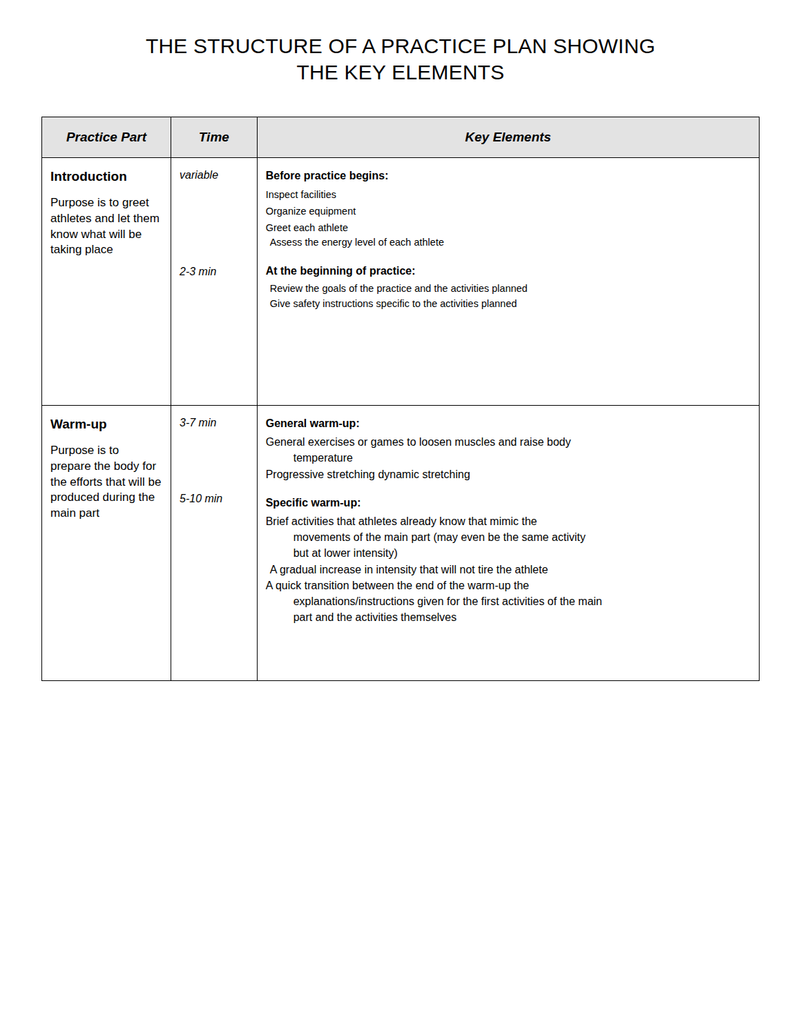THE STRUCTURE OF A PRACTICE PLAN SHOWING
THE KEY ELEMENTS
| Practice Part | Time | Key Elements |
| --- | --- | --- |
| Introduction Purpose is to greet athletes and let them know what will be taking place | variable 2-3 min | Before practice begins: Inspect facilities Organize equipment Greet each athlete Assess the energy level of each athlete At the beginning of practice: Review the goals of the practice and the activities planned Give safety instructions specific to the activities planned |
| Warm-up Purpose is to prepare the body for the efforts that will be produced during the main part | 3-7 min 5-10 min | General warm-up: General exercises or games to loosen muscles and raise body temperature Progressive stretching dynamic stretching Specific warm-up: Brief activities that athletes already know that mimic the movements of the main part (may even be the same activity but at lower intensity) A gradual increase in intensity that will not tire the athlete A quick transition between the end of the warm-up the explanations/instructions given for the first activities of the main part and the activities themselves |